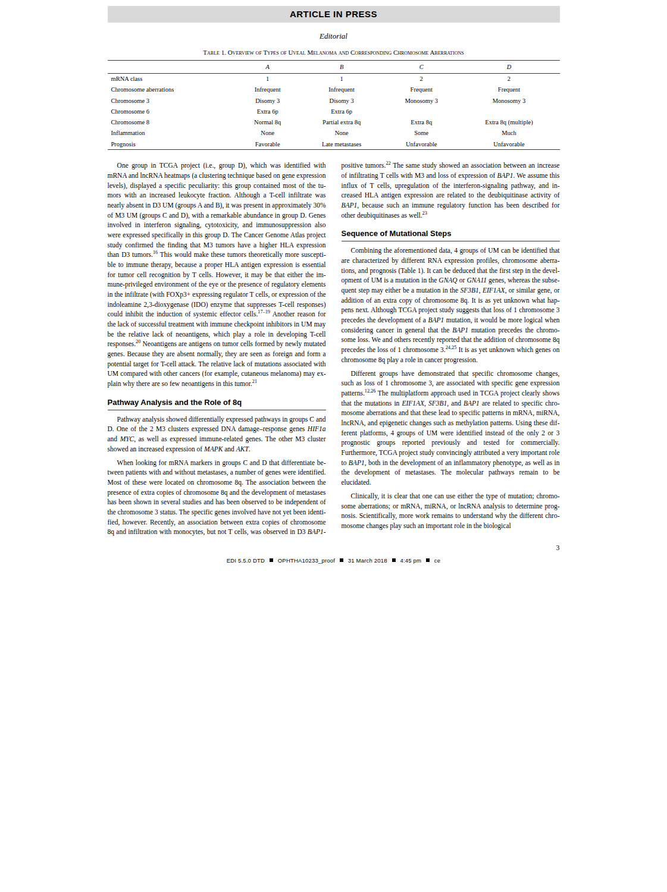ARTICLE IN PRESS
Editorial
Table 1. Overview of Types of Uveal Melanoma and Corresponding Chromosome Aberrations
| | A | B | C | D |
| --- | --- | --- | --- | --- |
| mRNA class | 1 | 1 | 2 | 2 |
| Chromosome aberrations | Infrequent | Infrequent | Frequent | Frequent |
| Chromosome 3 | Disomy 3 | Disomy 3 | Monosomy 3 | Monosomy 3 |
| Chromosome 6 | Extra 6p | Extra 6p | | |
| Chromosome 8 | Normal 8q | Partial extra 8q | Extra 8q | Extra 8q (multiple) |
| Inflammation | None | None | Some | Much |
| Prognosis | Favorable | Late metastases | Unfavorable | Unfavorable |
One group in TCGA project (i.e., group D), which was identified with mRNA and lncRNA heatmaps (a clustering technique based on gene expression levels), displayed a specific peculiarity: this group contained most of the tumors with an increased leukocyte fraction. Although a T-cell infiltrate was nearly absent in D3 UM (groups A and B), it was present in approximately 30% of M3 UM (groups C and D), with a remarkable abundance in group D. Genes involved in interferon signaling, cytotoxicity, and immunosuppression also were expressed specifically in this group D. The Cancer Genome Atlas project study confirmed the finding that M3 tumors have a higher HLA expression than D3 tumors.16 This would make these tumors theoretically more susceptible to immune therapy, because a proper HLA antigen expression is essential for tumor cell recognition by T cells. However, it may be that either the immune-privileged environment of the eye or the presence of regulatory elements in the infiltrate (with FOXp3+ expressing regulator T cells, or expression of the indoleamine 2,3-dioxygenase (IDO) enzyme that suppresses T-cell responses) could inhibit the induction of systemic effector cells.17–19 Another reason for the lack of successful treatment with immune checkpoint inhibitors in UM may be the relative lack of neoantigens, which play a role in developing T-cell responses.20 Neoantigens are antigens on tumor cells formed by newly mutated genes. Because they are absent normally, they are seen as foreign and form a potential target for T-cell attack. The relative lack of mutations associated with UM compared with other cancers (for example, cutaneous melanoma) may explain why there are so few neoantigens in this tumor.21
Pathway Analysis and the Role of 8q
Pathway analysis showed differentially expressed pathways in groups C and D. One of the 2 M3 clusters expressed DNA damage–response genes HIF1a and MYC, as well as expressed immune-related genes. The other M3 cluster showed an increased expression of MAPK and AKT.
When looking for mRNA markers in groups C and D that differentiate between patients with and without metastases, a number of genes were identified. Most of these were located on chromosome 8q. The association between the presence of extra copies of chromosome 8q and the development of metastases has been shown in several studies and has been observed to be independent of the chromosome 3 status. The specific genes involved have not yet been identified, however. Recently, an association between extra copies of chromosome 8q and infiltration with monocytes, but not T cells, was observed in D3 BAP1-positive tumors.22 The same study showed an association between an increase of infiltrating T cells with M3 and loss of expression of BAP1. We assume this influx of T cells, upregulation of the interferon-signaling pathway, and increased HLA antigen expression are related to the deubiquitinase activity of BAP1, because such an immune regulatory function has been described for other deubiquitinases as well.23
Sequence of Mutational Steps
Combining the aforementioned data, 4 groups of UM can be identified that are characterized by different RNA expression profiles, chromosome aberrations, and prognosis (Table 1). It can be deduced that the first step in the development of UM is a mutation in the GNAQ or GNA11 genes, whereas the subsequent step may either be a mutation in the SF3B1, EIF1AX, or similar gene, or addition of an extra copy of chromosome 8q. It is as yet unknown what happens next. Although TCGA project study suggests that loss of 1 chromosome 3 precedes the development of a BAP1 mutation, it would be more logical when considering cancer in general that the BAP1 mutation precedes the chromosome loss. We and others recently reported that the addition of chromosome 8q precedes the loss of 1 chromosome 3.24,25 It is as yet unknown which genes on chromosome 8q play a role in cancer progression.
Different groups have demonstrated that specific chromosome changes, such as loss of 1 chromosome 3, are associated with specific gene expression patterns.12,26 The multiplatform approach used in TCGA project clearly shows that the mutations in EIF1AX, SF3B1, and BAP1 are related to specific chromosome aberrations and that these lead to specific patterns in mRNA, miRNA, lncRNA, and epigenetic changes such as methylation patterns. Using these different platforms, 4 groups of UM were identified instead of the only 2 or 3 prognostic groups reported previously and tested for commercially. Furthermore, TCGA project study convincingly attributed a very important role to BAP1, both in the development of an inflammatory phenotype, as well as in the development of metastases. The molecular pathways remain to be elucidated.
Clinically, it is clear that one can use either the type of mutation; chromosome aberrations; or mRNA, miRNA, or lncRNA analysis to determine prognosis. Scientifically, more work remains to understand why the different chromosome changes play such an important role in the biological
3
EDI 5.5.0 DTD OPHTHA10233_proof 31 March 2018 4:45 pm ce